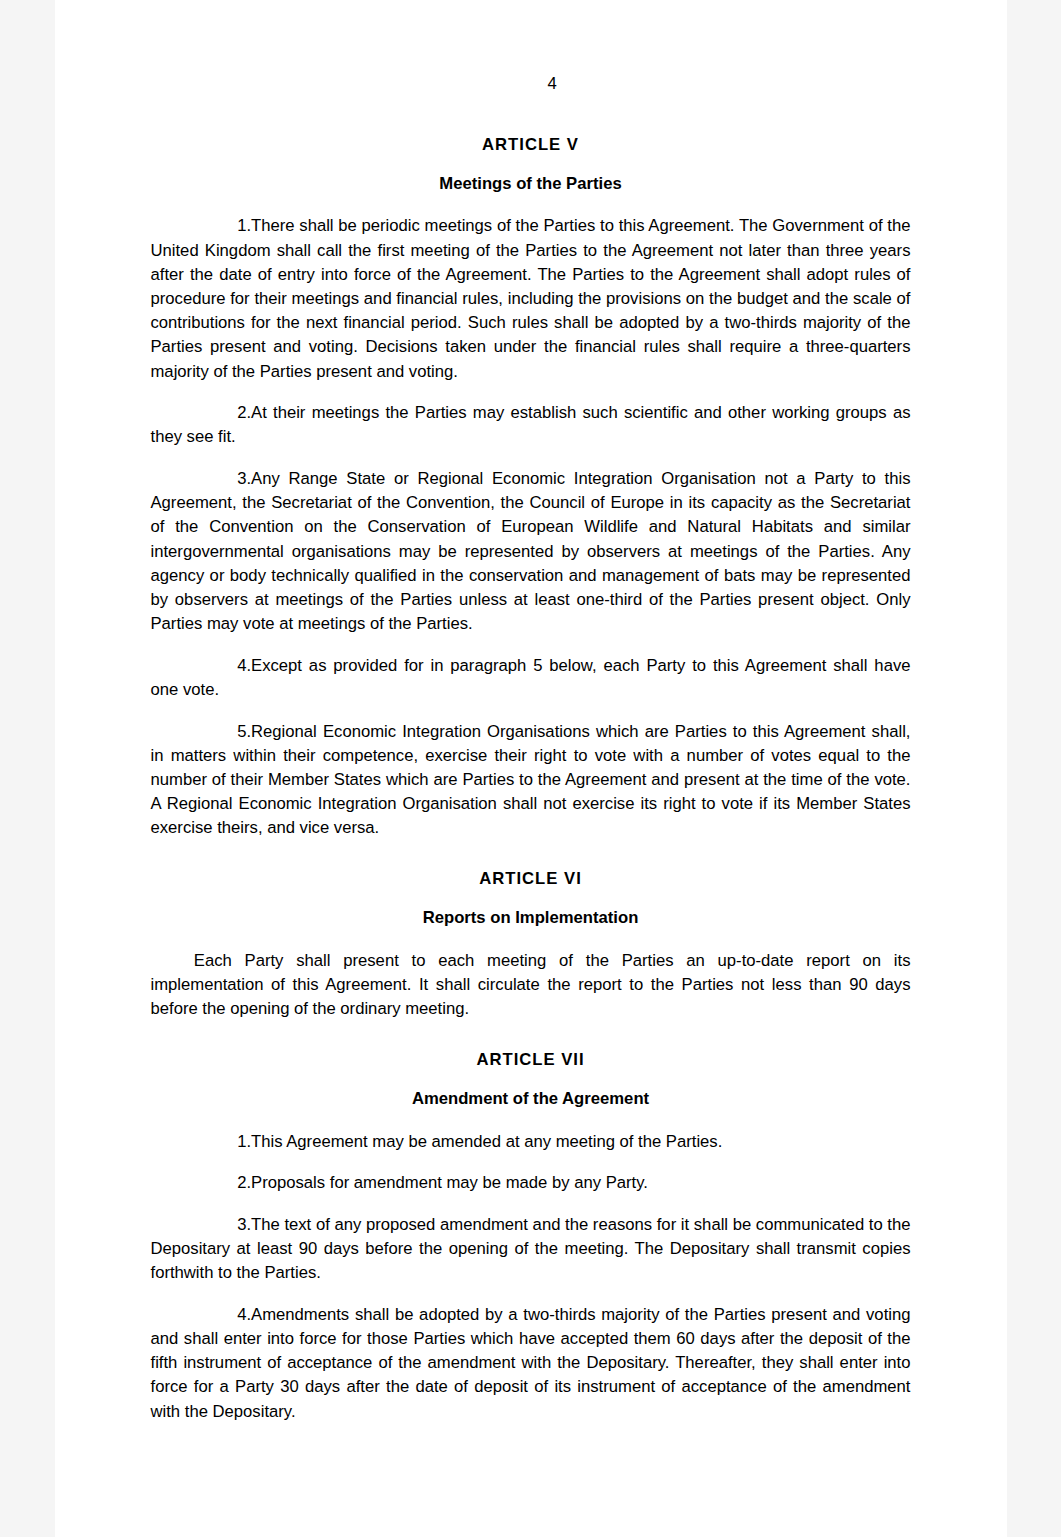4
ARTICLE V
Meetings of the Parties
1. There shall be periodic meetings of the Parties to this Agreement. The Government of the United Kingdom shall call the first meeting of the Parties to the Agreement not later than three years after the date of entry into force of the Agreement. The Parties to the Agreement shall adopt rules of procedure for their meetings and financial rules, including the provisions on the budget and the scale of contributions for the next financial period. Such rules shall be adopted by a two-thirds majority of the Parties present and voting. Decisions taken under the financial rules shall require a three-quarters majority of the Parties present and voting.
2. At their meetings the Parties may establish such scientific and other working groups as they see fit.
3. Any Range State or Regional Economic Integration Organisation not a Party to this Agreement, the Secretariat of the Convention, the Council of Europe in its capacity as the Secretariat of the Convention on the Conservation of European Wildlife and Natural Habitats and similar intergovernmental organisations may be represented by observers at meetings of the Parties. Any agency or body technically qualified in the conservation and management of bats may be represented by observers at meetings of the Parties unless at least one-third of the Parties present object. Only Parties may vote at meetings of the Parties.
4. Except as provided for in paragraph 5 below, each Party to this Agreement shall have one vote.
5. Regional Economic Integration Organisations which are Parties to this Agreement shall, in matters within their competence, exercise their right to vote with a number of votes equal to the number of their Member States which are Parties to the Agreement and present at the time of the vote. A Regional Economic Integration Organisation shall not exercise its right to vote if its Member States exercise theirs, and vice versa.
ARTICLE VI
Reports on Implementation
Each Party shall present to each meeting of the Parties an up-to-date report on its implementation of this Agreement. It shall circulate the report to the Parties not less than 90 days before the opening of the ordinary meeting.
ARTICLE VII
Amendment of the Agreement
1. This Agreement may be amended at any meeting of the Parties.
2. Proposals for amendment may be made by any Party.
3. The text of any proposed amendment and the reasons for it shall be communicated to the Depositary at least 90 days before the opening of the meeting. The Depositary shall transmit copies forthwith to the Parties.
4. Amendments shall be adopted by a two-thirds majority of the Parties present and voting and shall enter into force for those Parties which have accepted them 60 days after the deposit of the fifth instrument of acceptance of the amendment with the Depositary. Thereafter, they shall enter into force for a Party 30 days after the date of deposit of its instrument of acceptance of the amendment with the Depositary.